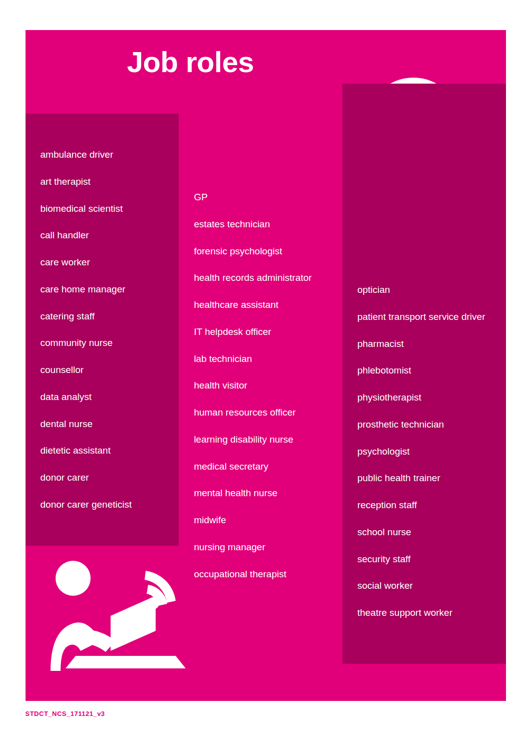Job roles
ambulance driver
art therapist
biomedical scientist
call handler
care worker
care home manager
catering staff
community nurse
counsellor
data analyst
dental nurse
dietetic assistant
donor carer
donor carer geneticist
GP
estates technician
forensic psychologist
health records administrator
healthcare assistant
IT helpdesk officer
lab technician
health visitor
human resources officer
learning disability nurse
medical secretary
mental health nurse
midwife
nursing manager
occupational therapist
optician
patient transport service driver
pharmacist
phlebotomist
physiotherapist
prosthetic technician
psychologist
public health trainer
reception staff
school nurse
security staff
social worker
theatre support worker
STDCT_NCS_171121_v3